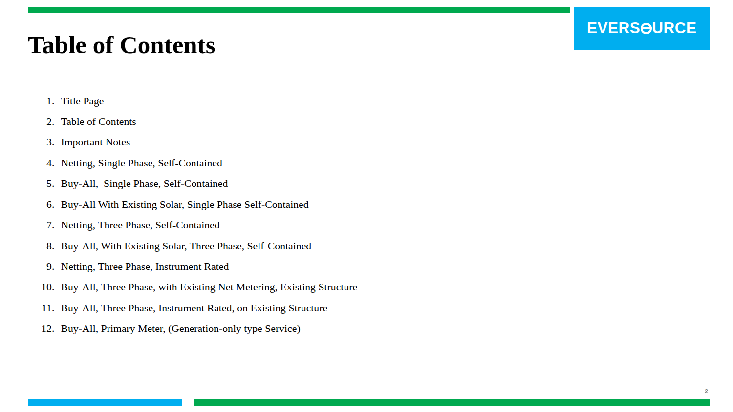EVERS URCE
Table of Contents
Title Page
Table of Contents
Important Notes
Netting, Single Phase, Self-Contained
Buy-All, Single Phase, Self-Contained
Buy-All With Existing Solar, Single Phase Self-Contained
Netting, Three Phase, Self-Contained
Buy-All, With Existing Solar, Three Phase, Self-Contained
Netting, Three Phase, Instrument Rated
Buy-All, Three Phase, with Existing Net Metering, Existing Structure
Buy-All, Three Phase, Instrument Rated, on Existing Structure
Buy-All, Primary Meter, (Generation-only type Service)
2